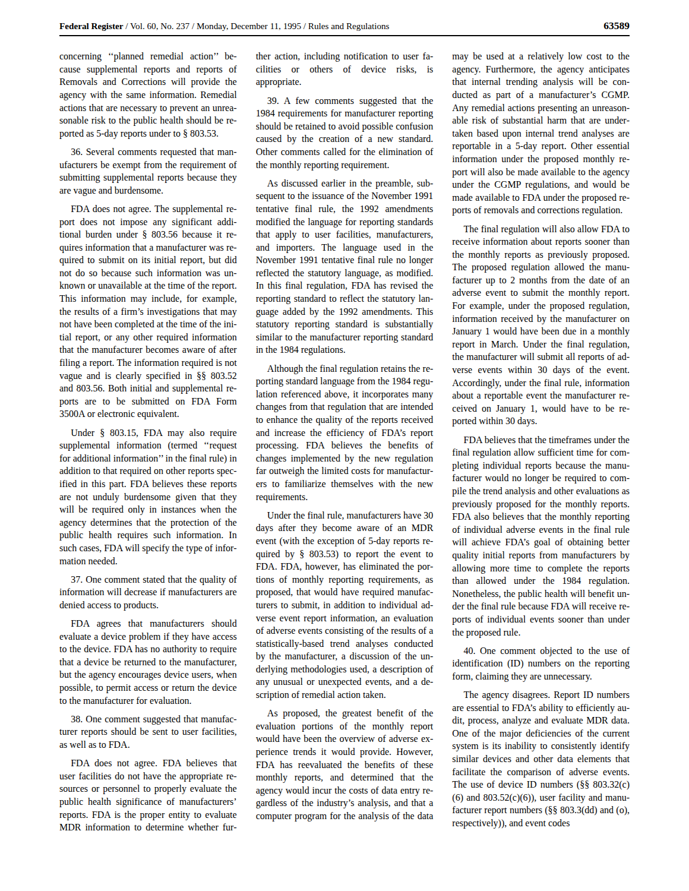Federal Register / Vol. 60, No. 237 / Monday, December 11, 1995 / Rules and Regulations
63589
concerning ‘‘planned remedial action’’ because supplemental reports and reports of Removals and Corrections will provide the agency with the same information. Remedial actions that are necessary to prevent an unreasonable risk to the public health should be reported as 5-day reports under to § 803.53.
36. Several comments requested that manufacturers be exempt from the requirement of submitting supplemental reports because they are vague and burdensome.
FDA does not agree. The supplemental report does not impose any significant additional burden under § 803.56 because it requires information that a manufacturer was required to submit on its initial report, but did not do so because such information was unknown or unavailable at the time of the report. This information may include, for example, the results of a firm’s investigations that may not have been completed at the time of the initial report, or any other required information that the manufacturer becomes aware of after filing a report. The information required is not vague and is clearly specified in §§ 803.52 and 803.56. Both initial and supplemental reports are to be submitted on FDA Form 3500A or electronic equivalent.
Under § 803.15, FDA may also require supplemental information (termed ‘‘request for additional information’’ in the final rule) in addition to that required on other reports specified in this part. FDA believes these reports are not unduly burdensome given that they will be required only in instances when the agency determines that the protection of the public health requires such information. In such cases, FDA will specify the type of information needed.
37. One comment stated that the quality of information will decrease if manufacturers are denied access to products.
FDA agrees that manufacturers should evaluate a device problem if they have access to the device. FDA has no authority to require that a device be returned to the manufacturer, but the agency encourages device users, when possible, to permit access or return the device to the manufacturer for evaluation.
38. One comment suggested that manufacturer reports should be sent to user facilities, as well as to FDA.
FDA does not agree. FDA believes that user facilities do not have the appropriate resources or personnel to properly evaluate the public health significance of manufacturers’ reports. FDA is the proper entity to evaluate MDR information to determine whether further action, including notification to user facilities or others of device risks, is appropriate.
39. A few comments suggested that the 1984 requirements for manufacturer reporting should be retained to avoid possible confusion caused by the creation of a new standard. Other comments called for the elimination of the monthly reporting requirement.
As discussed earlier in the preamble, subsequent to the issuance of the November 1991 tentative final rule, the 1992 amendments modified the language for reporting standards that apply to user facilities, manufacturers, and importers. The language used in the November 1991 tentative final rule no longer reflected the statutory language, as modified. In this final regulation, FDA has revised the reporting standard to reflect the statutory language added by the 1992 amendments. This statutory reporting standard is substantially similar to the manufacturer reporting standard in the 1984 regulations.
Although the final regulation retains the reporting standard language from the 1984 regulation referenced above, it incorporates many changes from that regulation that are intended to enhance the quality of the reports received and increase the efficiency of FDA’s report processing. FDA believes the benefits of changes implemented by the new regulation far outweigh the limited costs for manufacturers to familiarize themselves with the new requirements.
Under the final rule, manufacturers have 30 days after they become aware of an MDR event (with the exception of 5-day reports required by § 803.53) to report the event to FDA. FDA, however, has eliminated the portions of monthly reporting requirements, as proposed, that would have required manufacturers to submit, in addition to individual adverse event report information, an evaluation of adverse events consisting of the results of a statistically-based trend analyses conducted by the manufacturer, a discussion of the underlying methodologies used, a description of any unusual or unexpected events, and a description of remedial action taken.
As proposed, the greatest benefit of the evaluation portions of the monthly report would have been the overview of adverse experience trends it would provide. However, FDA has reevaluated the benefits of these monthly reports, and determined that the agency would incur the costs of data entry regardless of the industry’s analysis, and that a computer program for the analysis of the data may be used at a relatively low cost to the agency. Furthermore, the agency anticipates that internal trending analysis will be conducted as part of a manufacturer’s CGMP. Any remedial actions presenting an unreasonable risk of substantial harm that are undertaken based upon internal trend analyses are reportable in a 5-day report. Other essential information under the proposed monthly report will also be made available to the agency under the CGMP regulations, and would be made available to FDA under the proposed reports of removals and corrections regulation.
The final regulation will also allow FDA to receive information about reports sooner than the monthly reports as previously proposed. The proposed regulation allowed the manufacturer up to 2 months from the date of an adverse event to submit the monthly report. For example, under the proposed regulation, information received by the manufacturer on January 1 would have been due in a monthly report in March. Under the final regulation, the manufacturer will submit all reports of adverse events within 30 days of the event. Accordingly, under the final rule, information about a reportable event the manufacturer received on January 1, would have to be reported within 30 days.
FDA believes that the timeframes under the final regulation allow sufficient time for completing individual reports because the manufacturer would no longer be required to compile the trend analysis and other evaluations as previously proposed for the monthly reports. FDA also believes that the monthly reporting of individual adverse events in the final rule will achieve FDA’s goal of obtaining better quality initial reports from manufacturers by allowing more time to complete the reports than allowed under the 1984 regulation. Nonetheless, the public health will benefit under the final rule because FDA will receive reports of individual events sooner than under the proposed rule.
40. One comment objected to the use of identification (ID) numbers on the reporting form, claiming they are unnecessary.
The agency disagrees. Report ID numbers are essential to FDA’s ability to efficiently audit, process, analyze and evaluate MDR data. One of the major deficiencies of the current system is its inability to consistently identify similar devices and other data elements that facilitate the comparison of adverse events. The use of device ID numbers (§§ 803.32(c)(6) and 803.52(c)(6)), user facility and manufacturer report numbers (§§ 803.3(dd) and (o), respectively)), and event codes